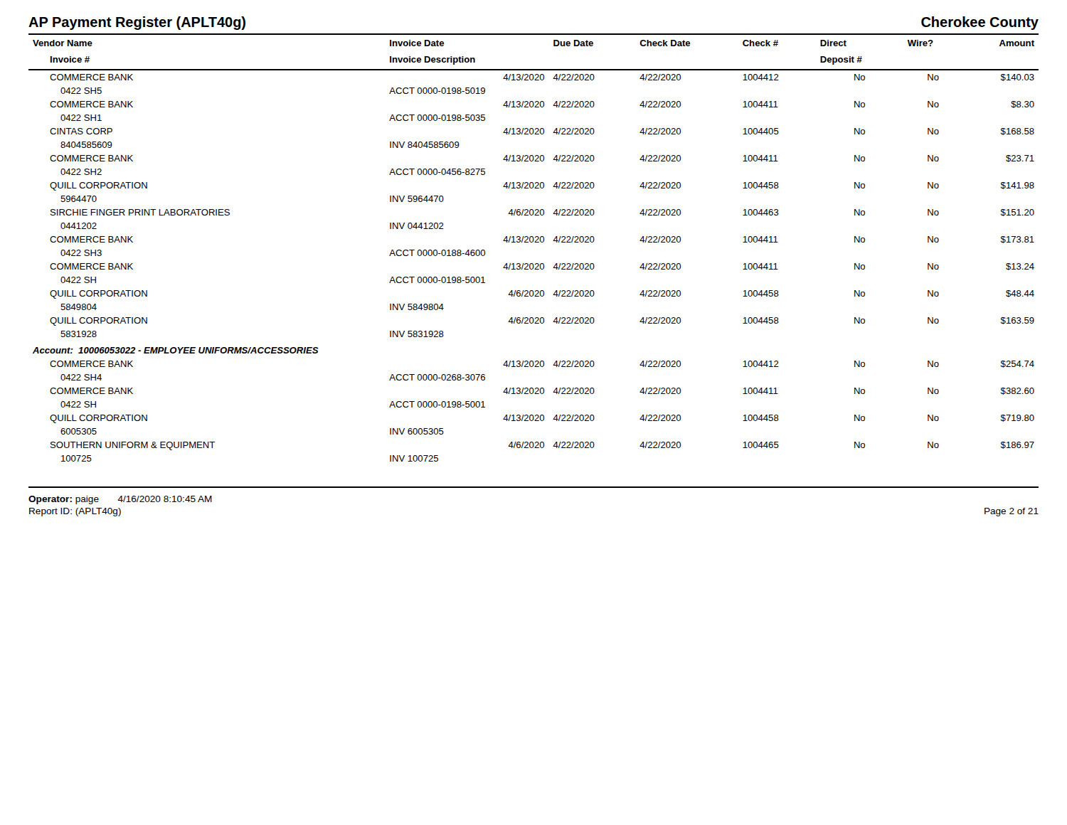AP Payment Register (APLT40g)
Cherokee County
| Vendor Name | Invoice Date | Due Date | Check Date | Check # | Direct | Wire? | Amount |
| --- | --- | --- | --- | --- | --- | --- | --- |
| Invoice # | Invoice Description | | | | Deposit # | | |
| COMMERCE BANK | 4/13/2020 | 4/22/2020 | 4/22/2020 | 1004412 | No | No | $140.03 |
| 0422 SH5 | ACCT 0000-0198-5019 |
| COMMERCE BANK | 4/13/2020 | 4/22/2020 | 4/22/2020 | 1004411 | No | No | $8.30 |
| 0422 SH1 | ACCT 0000-0198-5035 |
| CINTAS CORP | 4/13/2020 | 4/22/2020 | 4/22/2020 | 1004405 | No | No | $168.58 |
| 8404585609 | INV 8404585609 |
| COMMERCE BANK | 4/13/2020 | 4/22/2020 | 4/22/2020 | 1004411 | No | No | $23.71 |
| 0422 SH2 | ACCT 0000-0456-8275 |
| QUILL CORPORATION | 4/13/2020 | 4/22/2020 | 4/22/2020 | 1004458 | No | No | $141.98 |
| 5964470 | INV 5964470 |
| SIRCHIE FINGER PRINT LABORATORIES | 4/6/2020 | 4/22/2020 | 4/22/2020 | 1004463 | No | No | $151.20 |
| 0441202 | INV 0441202 |
| COMMERCE BANK | 4/13/2020 | 4/22/2020 | 4/22/2020 | 1004411 | No | No | $173.81 |
| 0422 SH3 | ACCT 0000-0188-4600 |
| COMMERCE BANK | 4/13/2020 | 4/22/2020 | 4/22/2020 | 1004411 | No | No | $13.24 |
| 0422 SH | ACCT 0000-0198-5001 |
| QUILL CORPORATION | 4/6/2020 | 4/22/2020 | 4/22/2020 | 1004458 | No | No | $48.44 |
| 5849804 | INV 5849804 |
| QUILL CORPORATION | 4/6/2020 | 4/22/2020 | 4/22/2020 | 1004458 | No | No | $163.59 |
| 5831928 | INV 5831928 |
| Account: 10006053022 - EMPLOYEE UNIFORMS/ACCESSORIES |
| COMMERCE BANK | 4/13/2020 | 4/22/2020 | 4/22/2020 | 1004412 | No | No | $254.74 |
| 0422 SH4 | ACCT 0000-0268-3076 |
| COMMERCE BANK | 4/13/2020 | 4/22/2020 | 4/22/2020 | 1004411 | No | No | $382.60 |
| 0422 SH | ACCT 0000-0198-5001 |
| QUILL CORPORATION | 4/13/2020 | 4/22/2020 | 4/22/2020 | 1004458 | No | No | $719.80 |
| 6005305 | INV 6005305 |
| SOUTHERN UNIFORM & EQUIPMENT | 4/6/2020 | 4/22/2020 | 4/22/2020 | 1004465 | No | No | $186.97 |
| 100725 | INV 100725 |
Operator: paige 4/16/2020 8:10:45 AM
Report ID: (APLT40g)
Page 2 of 21